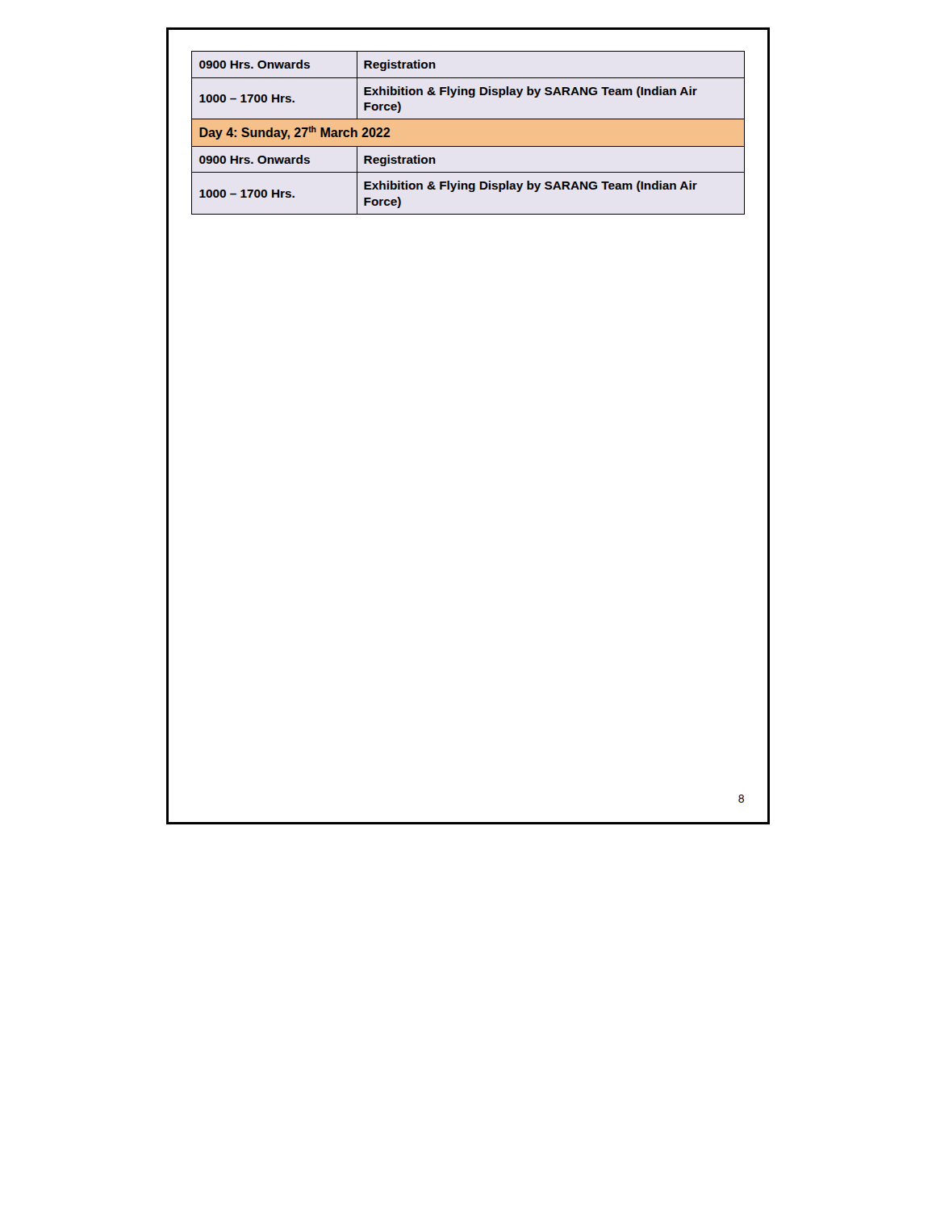| 0900 Hrs. Onwards | Registration |
| 1000 – 1700 Hrs. | Exhibition & Flying Display by SARANG Team (Indian Air Force) |
| Day 4: Sunday, 27 th March 2022 |
| 0900 Hrs. Onwards | Registration |
| 1000 – 1700 Hrs. | Exhibition & Flying Display by SARANG Team (Indian Air Force) |
8